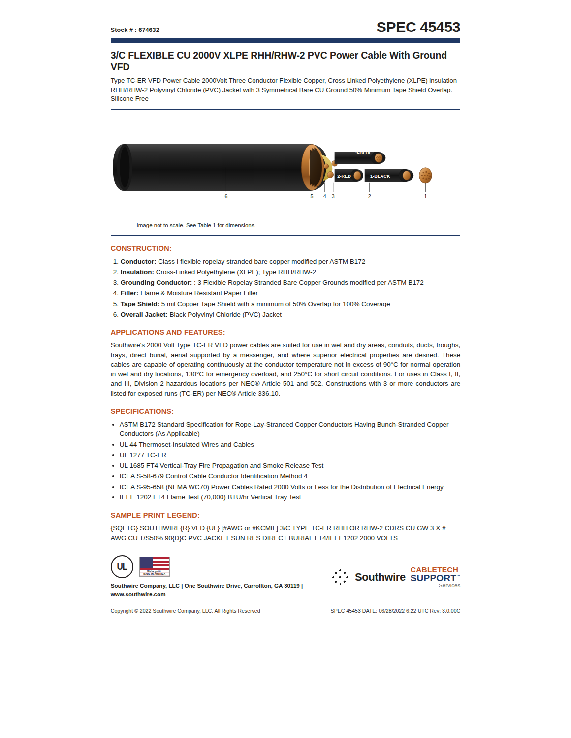Stock # : 674632
SPEC 45453
3/C FLEXIBLE CU 2000V XLPE RHH/RHW-2 PVC Power Cable With Ground VFD
Type TC-ER VFD Power Cable 2000Volt Three Conductor Flexible Copper, Cross Linked Polyethylene (XLPE) insulation RHH/RHW-2 Polyvinyl Chloride (PVC) Jacket with 3 Symmetrical Bare CU Ground 50% Minimum Tape Shield Overlap. Silicone Free
3-BLUE 2-RED 1-BLACK 6 5 4 3 2 1
Image not to scale. See Table 1 for dimensions.
CONSTRUCTION:
Conductor: Class I flexible ropelay stranded bare copper modified per ASTM B172
Insulation: Cross-Linked Polyethylene (XLPE); Type RHH/RHW-2
Grounding Conductor: : 3 Flexible Ropelay Stranded Bare Copper Grounds modified per ASTM B172
Filler: Flame & Moisture Resistant Paper Filler
Tape Shield: 5 mil Copper Tape Shield with a minimum of 50% Overlap for 100% Coverage
Overall Jacket: Black Polyvinyl Chloride (PVC) Jacket
APPLICATIONS AND FEATURES:
Southwire's 2000 Volt Type TC-ER VFD power cables are suited for use in wet and dry areas, conduits, ducts, troughs, trays, direct burial, aerial supported by a messenger, and where superior electrical properties are desired. These cables are capable of operating continuously at the conductor temperature not in excess of 90°C for normal operation in wet and dry locations, 130°C for emergency overload, and 250°C for short circuit conditions. For uses in Class I, II, and III, Division 2 hazardous locations per NEC® Article 501 and 502. Constructions with 3 or more conductors are listed for exposed runs (TC-ER) per NEC® Article 336.10.
SPECIFICATIONS:
ASTM B172 Standard Specification for Rope-Lay-Stranded Copper Conductors Having Bunch-Stranded Copper Conductors (As Applicable)
UL 44 Thermoset-Insulated Wires and Cables
UL 1277 TC-ER
UL 1685 FT4 Vertical-Tray Fire Propagation and Smoke Release Test
ICEA S-58-679 Control Cable Conductor Identification Method 4
ICEA S-95-658 (NEMA WC70) Power Cables Rated 2000 Volts or Less for the Distribution of Electrical Energy
IEEE 1202 FT4 Flame Test (70,000) BTU/hr Vertical Tray Test
SAMPLE PRINT LEGEND:
{SQFTG} SOUTHWIRE{R} VFD {UL} [#AWG or #KCMIL] 3/C TYPE TC-ER RHH OR RHW-2 CDRS CU GW 3 X # AWG CU T/S50% 90{D}C PVC JACKET SUN RES DIRECT BURIAL FT4/IEEE1202 2000 VOLTS
UL
We've got it.
MADE IN AMERICA
Southwire Company, LLC | One Southwire Drive, Carrollton, GA 30119 | www.southwire.com
Southwire
CABLETECH
SUPPORT™
Services
Copyright © 2022 Southwire Company, LLC. All Rights Reserved
SPEC 45453 DATE: 06/28/2022 6:22 UTC Rev: 3.0.00C